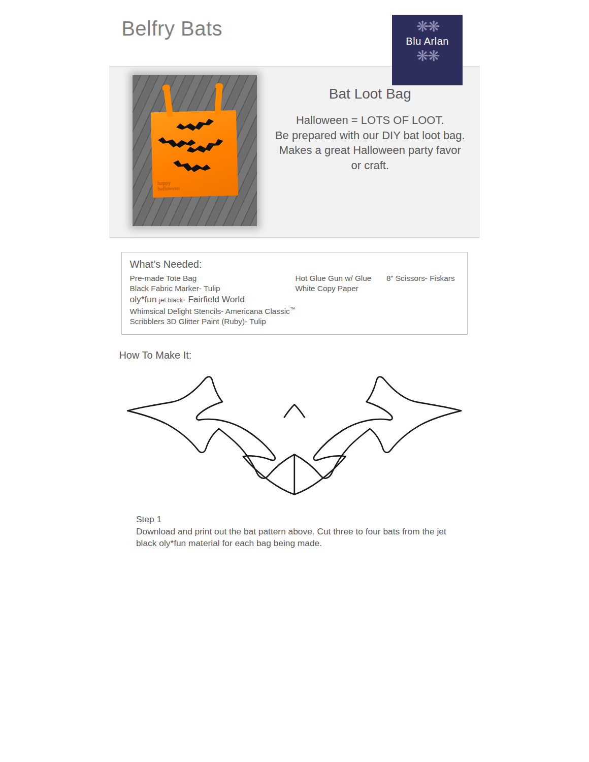Belfry Bats
❋❋
Blu Arlan
❋❋
happy
halloween
Bat Loot Bag
Halloween = LOTS OF LOOT.
Be prepared with our DIY bat loot bag.
Makes a great Halloween party favor or craft.
What’s Needed:
| Pre-made Tote Bag | Hot Glue Gun w/ Glue | 8” Scissors- Fiskars |
| Black Fabric Marker- Tulip | White Copy Paper | |
| oly*fun jet black - Fairfield World | | |
| Whimsical Delight Stencils- Americana Classic ™ | | |
| Scribblers 3D Glitter Paint (Ruby)- Tulip | | |
How To Make It:
Step 1
Download and print out the bat pattern above. Cut three to four bats from the jet black oly*fun material for each bag being made.